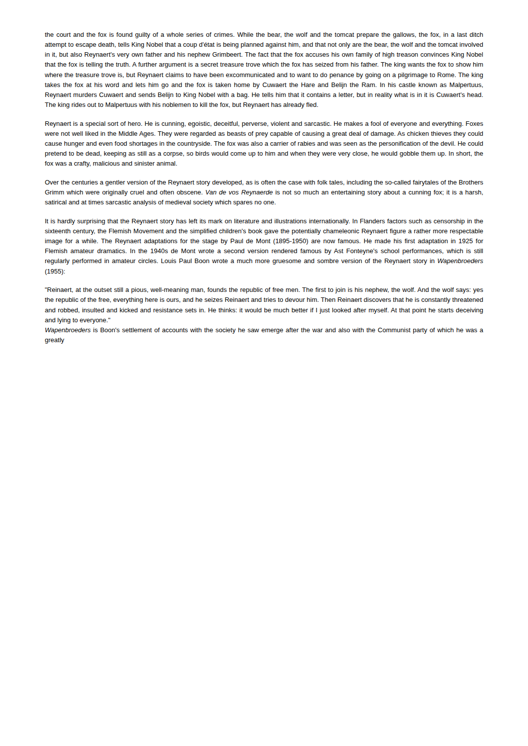the court and the fox is found guilty of a whole series of crimes. While the bear, the wolf and the tomcat prepare the gallows, the fox, in a last ditch attempt to escape death, tells King Nobel that a coup d'état is being planned against him, and that not only are the bear, the wolf and the tomcat involved in it, but also Reynaert's very own father and his nephew Grimbeert. The fact that the fox accuses his own family of high treason convinces King Nobel that the fox is telling the truth. A further argument is a secret treasure trove which the fox has seized from his father. The king wants the fox to show him where the treasure trove is, but Reynaert claims to have been excommunicated and to want to do penance by going on a pilgrimage to Rome. The king takes the fox at his word and lets him go and the fox is taken home by Cuwaert the Hare and Belijn the Ram. In his castle known as Malpertuus, Reynaert murders Cuwaert and sends Belijn to King Nobel with a bag. He tells him that it contains a letter, but in reality what is in it is Cuwaert's head. The king rides out to Malpertuus with his noblemen to kill the fox, but Reynaert has already fled.
Reynaert is a special sort of hero. He is cunning, egoistic, deceitful, perverse, violent and sarcastic. He makes a fool of everyone and everything. Foxes were not well liked in the Middle Ages. They were regarded as beasts of prey capable of causing a great deal of damage. As chicken thieves they could cause hunger and even food shortages in the countryside. The fox was also a carrier of rabies and was seen as the personification of the devil. He could pretend to be dead, keeping as still as a corpse, so birds would come up to him and when they were very close, he would gobble them up. In short, the fox was a crafty, malicious and sinister animal.
Over the centuries a gentler version of the Reynaert story developed, as is often the case with folk tales, including the so-called fairytales of the Brothers Grimm which were originally cruel and often obscene. Van de vos Reynaerde is not so much an entertaining story about a cunning fox; it is a harsh, satirical and at times sarcastic analysis of medieval society which spares no one.
It is hardly surprising that the Reynaert story has left its mark on literature and illustrations internationally. In Flanders factors such as censorship in the sixteenth century, the Flemish Movement and the simplified children's book gave the potentially chameleonic Reynaert figure a rather more respectable image for a while. The Reynaert adaptations for the stage by Paul de Mont (1895-1950) are now famous. He made his first adaptation in 1925 for Flemish amateur dramatics. In the 1940s de Mont wrote a second version rendered famous by Ast Fonteyne's school performances, which is still regularly performed in amateur circles. Louis Paul Boon wrote a much more gruesome and sombre version of the Reynaert story in Wapenbroeders (1955):
"Reinaert, at the outset still a pious, well-meaning man, founds the republic of free men. The first to join is his nephew, the wolf. And the wolf says: yes the republic of the free, everything here is ours, and he seizes Reinaert and tries to devour him. Then Reinaert discovers that he is constantly threatened and robbed, insulted and kicked and resistance sets in. He thinks: it would be much better if I just looked after myself. At that point he starts deceiving and lying to everyone."
Wapenbroeders is Boon's settlement of accounts with the society he saw emerge after the war and also with the Communist party of which he was a greatly